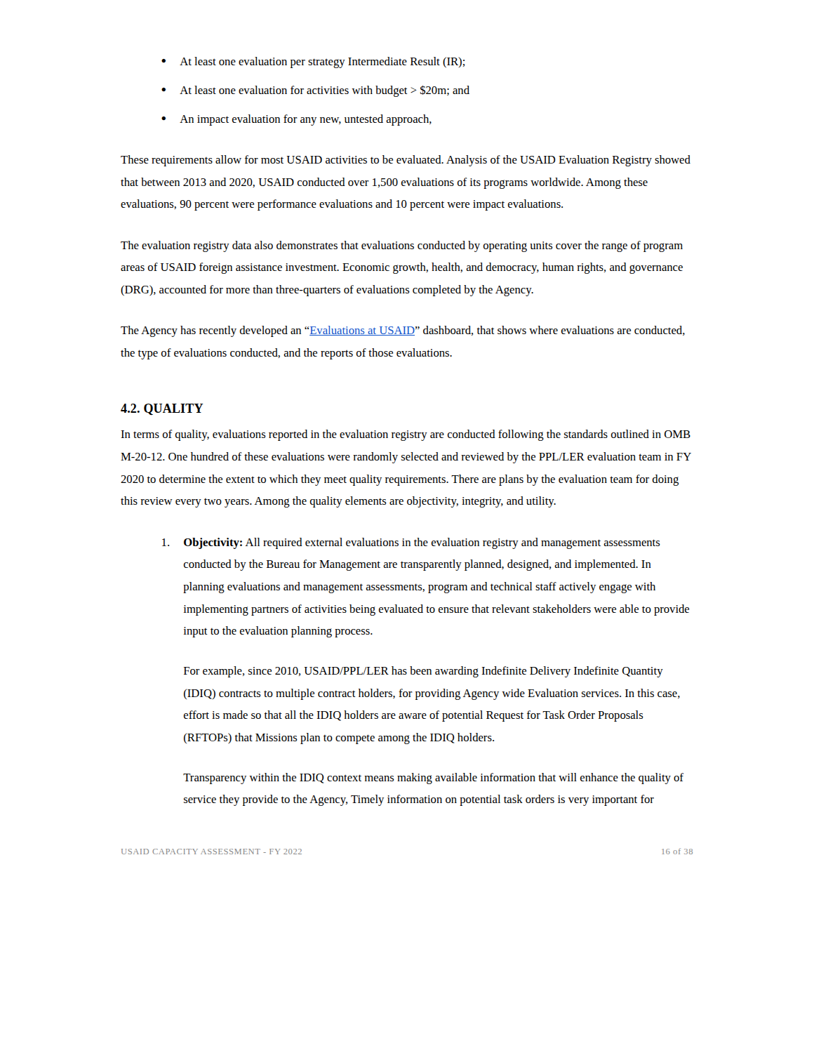At least one evaluation per strategy Intermediate Result (IR);
At least one evaluation for activities with budget > $20m; and
An impact evaluation for any new, untested approach,
These requirements allow for most USAID activities to be evaluated. Analysis of the USAID Evaluation Registry showed that between 2013 and 2020, USAID conducted over 1,500 evaluations of its programs worldwide. Among these evaluations, 90 percent were performance evaluations and 10 percent were impact evaluations.
The evaluation registry data also demonstrates that evaluations conducted by operating units cover the range of program areas of USAID foreign assistance investment. Economic growth, health, and democracy, human rights, and governance (DRG), accounted for more than three-quarters of evaluations completed by the Agency.
The Agency has recently developed an “Evaluations at USAID” dashboard, that shows where evaluations are conducted, the type of evaluations conducted, and the reports of those evaluations.
4.2. QUALITY
In terms of quality, evaluations reported in the evaluation registry are conducted following the standards outlined in OMB M-20-12. One hundred of these evaluations were randomly selected and reviewed by the PPL/LER evaluation team in FY 2020 to determine the extent to which they meet quality requirements. There are plans by the evaluation team for doing this review every two years. Among the quality elements are objectivity, integrity, and utility.
Objectivity: All required external evaluations in the evaluation registry and management assessments conducted by the Bureau for Management are transparently planned, designed, and implemented. In planning evaluations and management assessments, program and technical staff actively engage with implementing partners of activities being evaluated to ensure that relevant stakeholders were able to provide input to the evaluation planning process.
For example, since 2010, USAID/PPL/LER has been awarding Indefinite Delivery Indefinite Quantity (IDIQ) contracts to multiple contract holders, for providing Agency wide Evaluation services. In this case, effort is made so that all the IDIQ holders are aware of potential Request for Task Order Proposals (RFTOPs) that Missions plan to compete among the IDIQ holders.
Transparency within the IDIQ context means making available information that will enhance the quality of service they provide to the Agency, Timely information on potential task orders is very important for
USAID CAPACITY ASSESSMENT - FY 2022 16 of 38